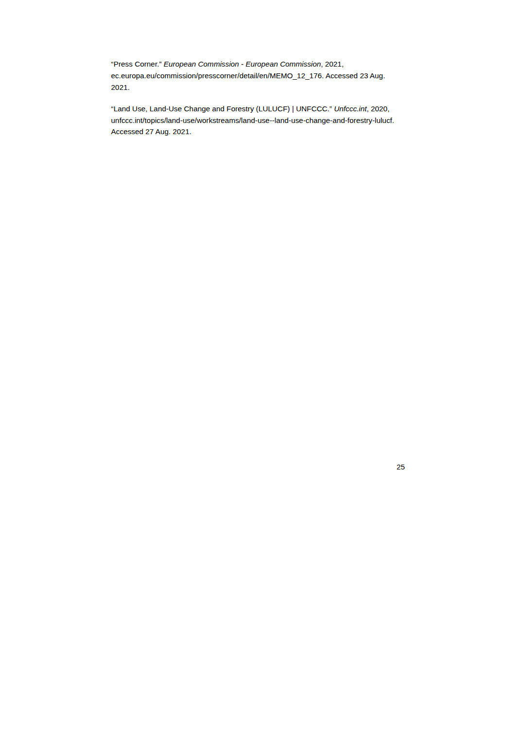“Press Corner.” European Commission - European Commission, 2021, ec.europa.eu/commission/presscorner/detail/en/MEMO_12_176. Accessed 23 Aug. 2021.
“Land Use, Land-Use Change and Forestry (LULUCF) | UNFCCC.” Unfccc.int, 2020, unfccc.int/topics/land-use/workstreams/land-use--land-use-change-and-forestry-lulucf. Accessed 27 Aug. 2021.
25